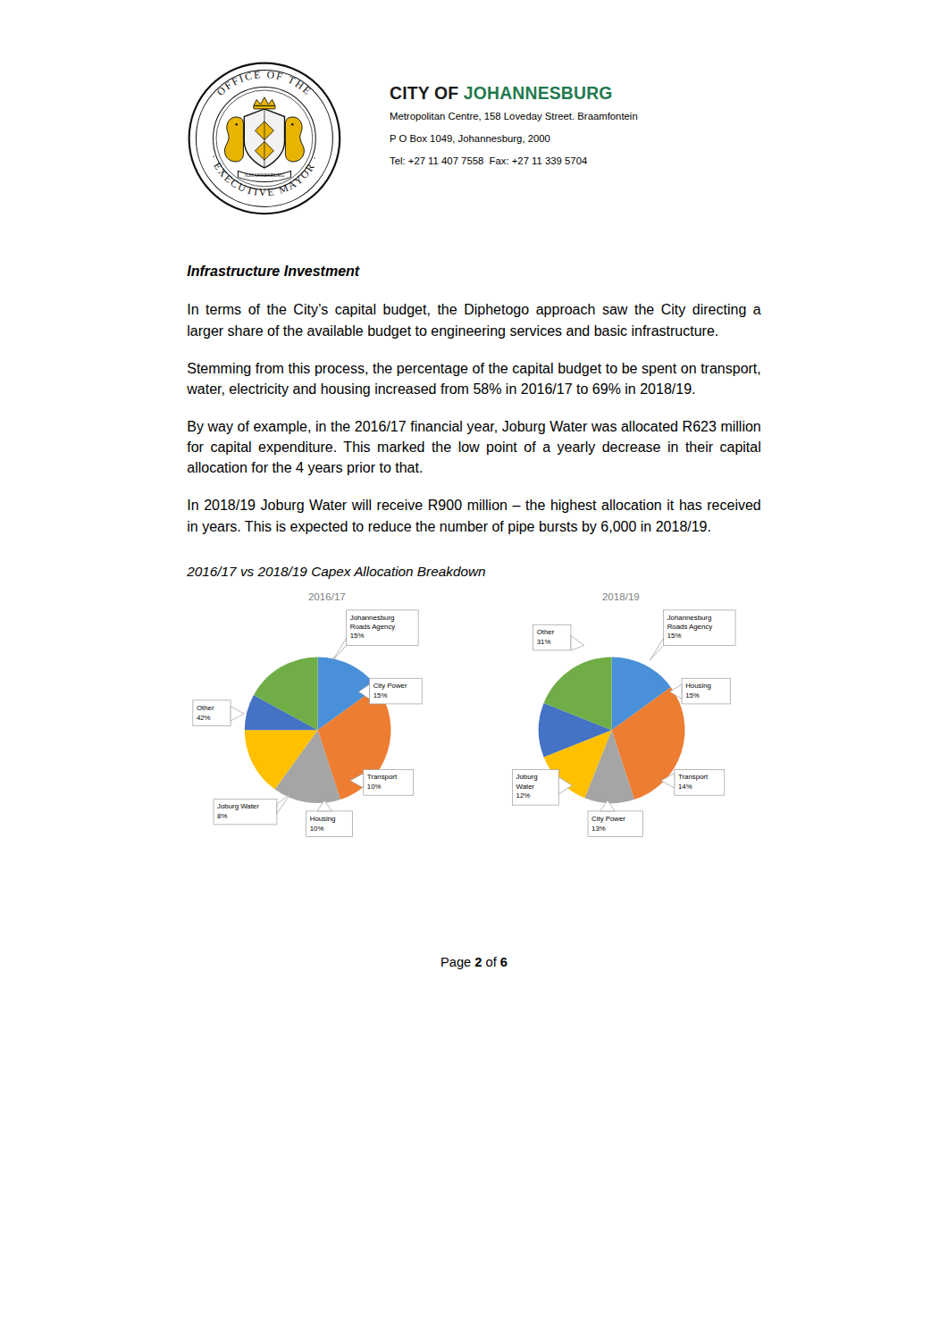OFFICE OF THE · EXECUTIVE MAYOR · JOHANNESBURG
CITY OF JOHANNESBURG
Metropolitan Centre, 158 Loveday Street. Braamfontein
P O Box 1049, Johannesburg, 2000
Tel: +27 11 407 7558 Fax: +27 11 339 5704
Infrastructure Investment
In terms of the City’s capital budget, the Diphetogo approach saw the City directing a larger share of the available budget to engineering services and basic infrastructure.
Stemming from this process, the percentage of the capital budget to be spent on transport, water, electricity and housing increased from 58% in 2016/17 to 69% in 2018/19.
By way of example, in the 2016/17 financial year, Joburg Water was allocated R623 million for capital expenditure. This marked the low point of a yearly decrease in their capital allocation for the 4 years prior to that.
In 2018/19 Joburg Water will receive R900 million – the highest allocation it has received in years. This is expected to reduce the number of pipe bursts by 6,000 in 2018/19.
2016/17 vs 2018/19 Capex Allocation Breakdown
2016/17 Pie: center 215,235 r 120. Start at 12 o'clock, clockwise. JRA 15%, City Power 15%, Transport 10%, Housing 10%, Joburg Water 8%, Other 42% Johannesburg Roads Agency 15% City Power 15% Transport 10% Housing 10% Joburg Water 8% Other 42%
2018/19 Pie: center 215,235 r 120. Start at 12 o'clock, clockwise. JRA 15%, Housing 15%, Transport 14%, City Power 13%, Joburg Water 12%, Other 31% Johannesburg Roads Agency 15% Housing 15% Transport 14% City Power 13% Joburg Water 12% Other 31%
Page 2 of 6